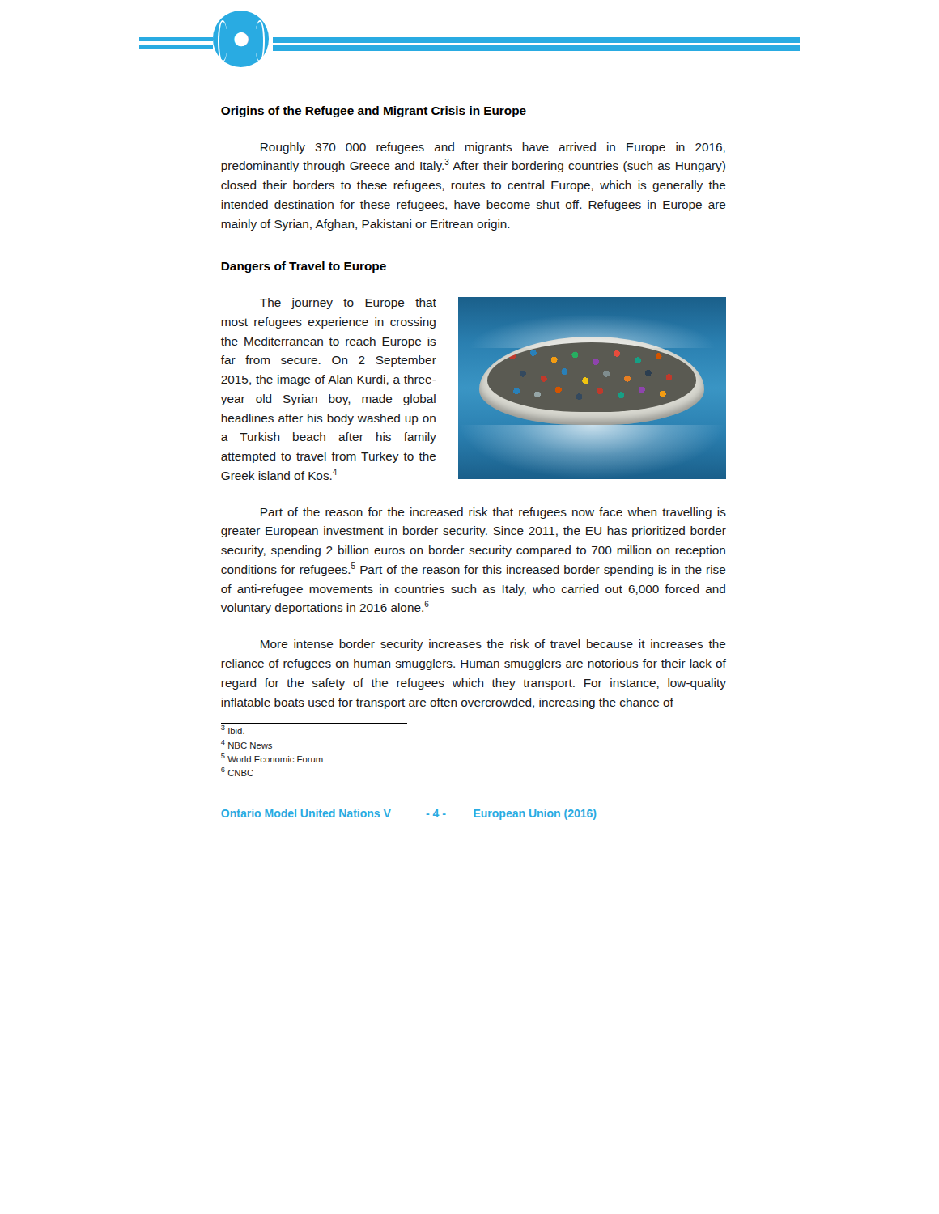●
Origins of the Refugee and Migrant Crisis in Europe
Roughly 370 000 refugees and migrants have arrived in Europe in 2016, predominantly through Greece and Italy.3 After their bordering countries (such as Hungary) closed their borders to these refugees, routes to central Europe, which is generally the intended destination for these refugees, have become shut off. Refugees in Europe are mainly of Syrian, Afghan, Pakistani or Eritrean origin.
Dangers of Travel to Europe
The journey to Europe that most refugees experience in crossing the Mediterranean to reach Europe is far from secure. On 2 September 2015, the image of Alan Kurdi, a three-year old Syrian boy, made global headlines after his body washed up on a Turkish beach after his family attempted to travel from Turkey to the Greek island of Kos.4
Part of the reason for the increased risk that refugees now face when travelling is greater European investment in border security. Since 2011, the EU has prioritized border security, spending 2 billion euros on border security compared to 700 million on reception conditions for refugees.5 Part of the reason for this increased border spending is in the rise of anti-refugee movements in countries such as Italy, who carried out 6,000 forced and voluntary deportations in 2016 alone.6
More intense border security increases the risk of travel because it increases the reliance of refugees on human smugglers. Human smugglers are notorious for their lack of regard for the safety of the refugees which they transport. For instance, low-quality inflatable boats used for transport are often overcrowded, increasing the chance of
3 Ibid.
4 NBC News
5 World Economic Forum
6 CNBC
Ontario Model United Nations V - 4 - European Union (2016)